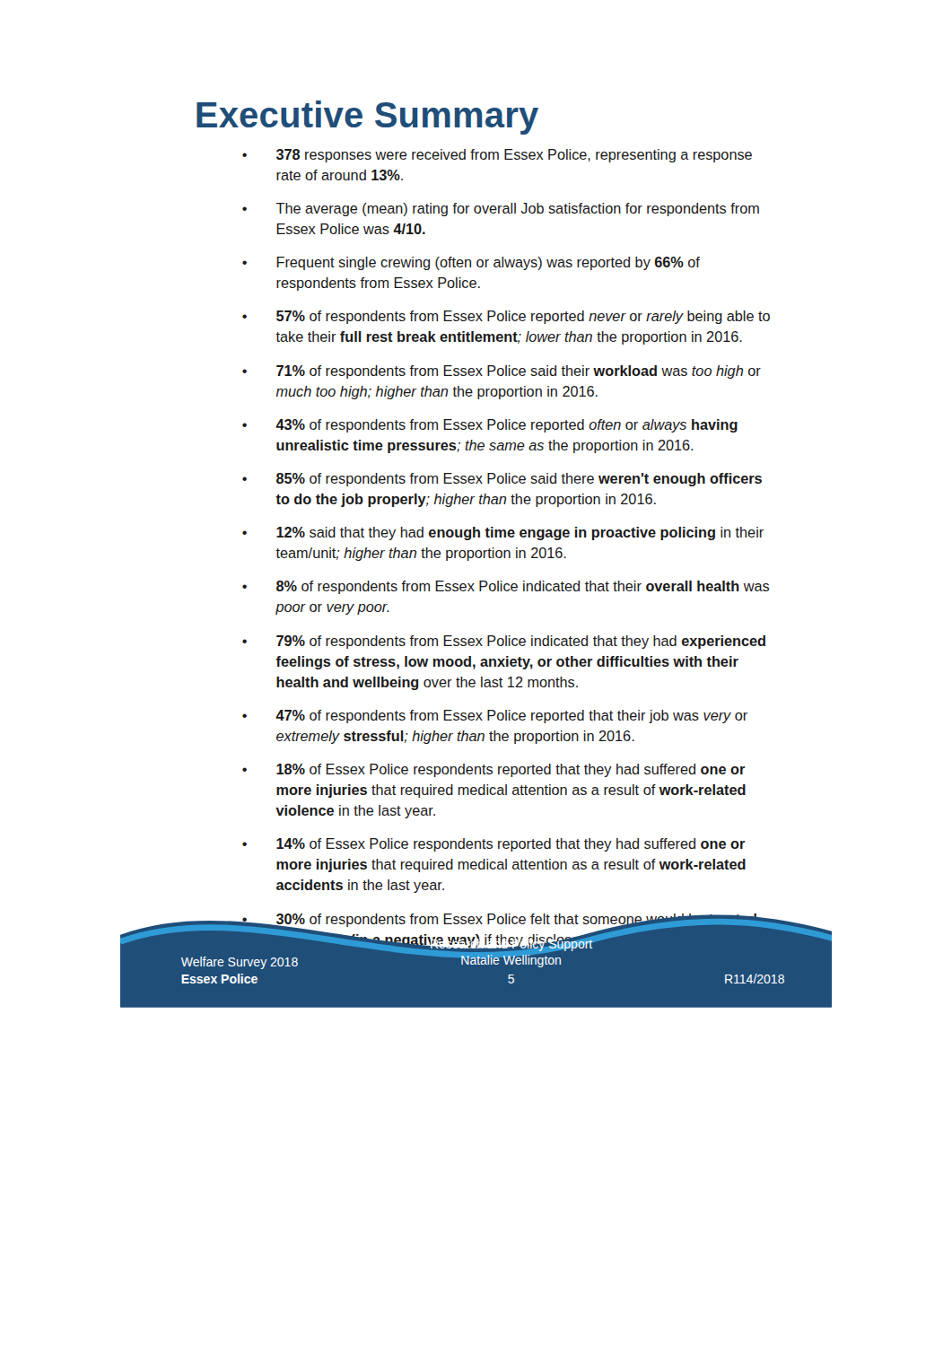Executive Summary
378 responses were received from Essex Police, representing a response rate of around 13%.
The average (mean) rating for overall Job satisfaction for respondents from Essex Police was 4/10.
Frequent single crewing (often or always) was reported by 66% of respondents from Essex Police.
57% of respondents from Essex Police reported never or rarely being able to take their full rest break entitlement; lower than the proportion in 2016.
71% of respondents from Essex Police said their workload was too high or much too high; higher than the proportion in 2016.
43% of respondents from Essex Police reported often or always having unrealistic time pressures; the same as the proportion in 2016.
85% of respondents from Essex Police said there weren't enough officers to do the job properly; higher than the proportion in 2016.
12% said that they had enough time engage in proactive policing in their team/unit; higher than the proportion in 2016.
8% of respondents from Essex Police indicated that their overall health was poor or very poor.
79% of respondents from Essex Police indicated that they had experienced feelings of stress, low mood, anxiety, or other difficulties with their health and wellbeing over the last 12 months.
47% of respondents from Essex Police reported that their job was very or extremely stressful; higher than the proportion in 2016.
18% of Essex Police respondents reported that they had suffered one or more injuries that required medical attention as a result of work-related violence in the last year.
14% of Essex Police respondents reported that they had suffered one or more injuries that required medical attention as a result of work-related accidents in the last year.
30% of respondents from Essex Police felt that someone would be treated differently (in a negative way) if they disclosed difficulties with their mental health and wellbeing; lower than the proportion in 2016.
Welfare Survey 2018
Essex Police
Research and Policy Support
Natalie Wellington
5
R114/2018